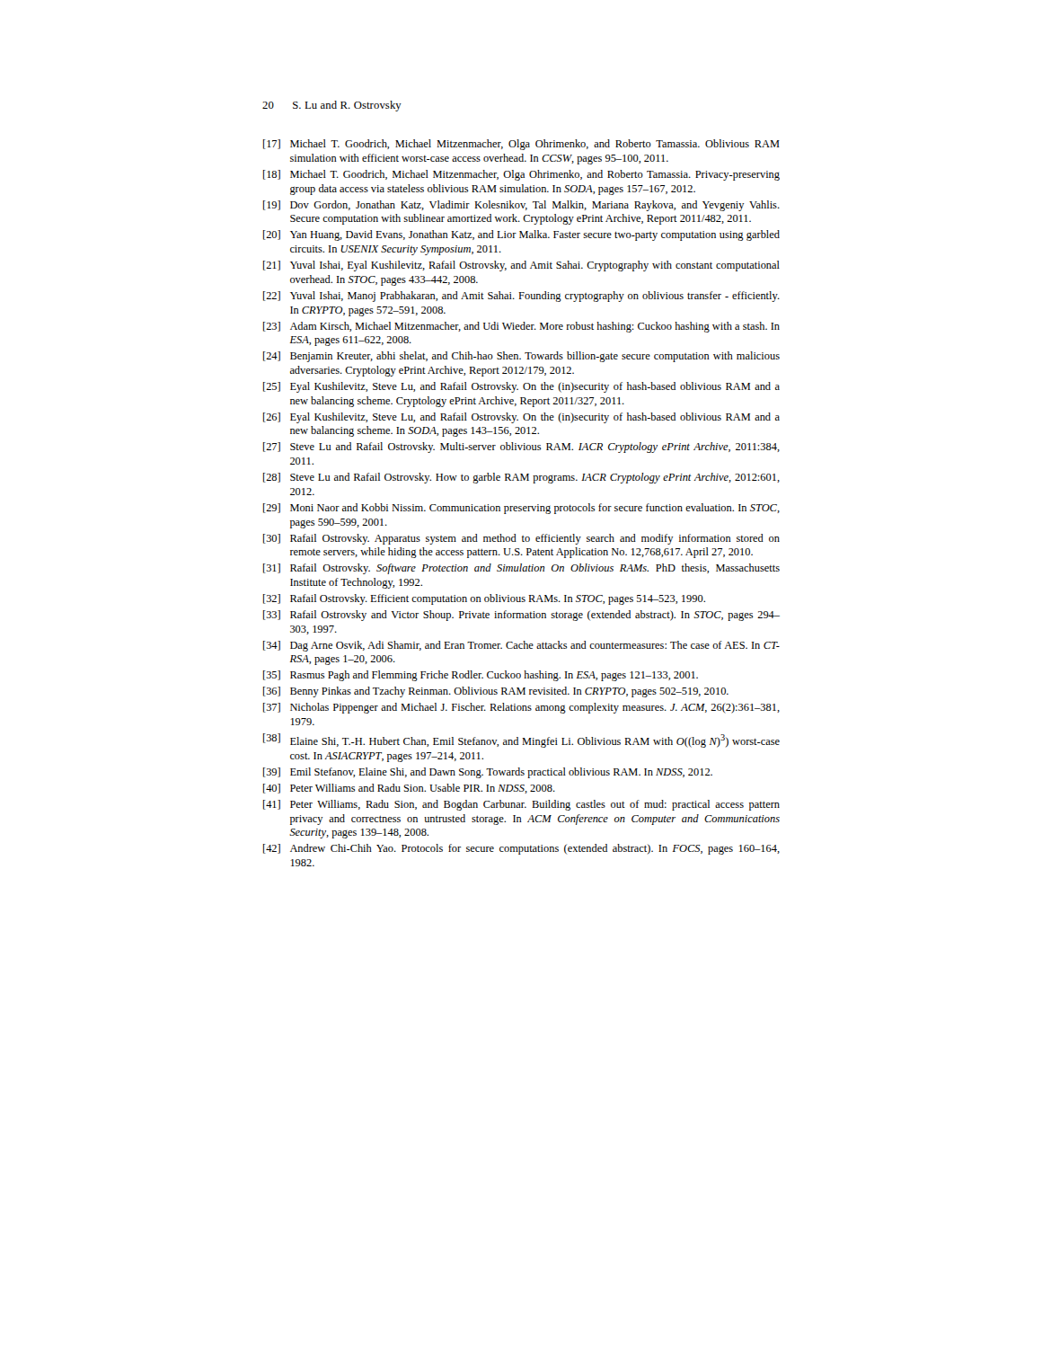20 S. Lu and R. Ostrovsky
[17] Michael T. Goodrich, Michael Mitzenmacher, Olga Ohrimenko, and Roberto Tamassia. Oblivious RAM simulation with efficient worst-case access overhead. In CCSW, pages 95–100, 2011.
[18] Michael T. Goodrich, Michael Mitzenmacher, Olga Ohrimenko, and Roberto Tamassia. Privacy-preserving group data access via stateless oblivious RAM simulation. In SODA, pages 157–167, 2012.
[19] Dov Gordon, Jonathan Katz, Vladimir Kolesnikov, Tal Malkin, Mariana Raykova, and Yevgeniy Vahlis. Secure computation with sublinear amortized work. Cryptology ePrint Archive, Report 2011/482, 2011.
[20] Yan Huang, David Evans, Jonathan Katz, and Lior Malka. Faster secure two-party computation using garbled circuits. In USENIX Security Symposium, 2011.
[21] Yuval Ishai, Eyal Kushilevitz, Rafail Ostrovsky, and Amit Sahai. Cryptography with constant computational overhead. In STOC, pages 433–442, 2008.
[22] Yuval Ishai, Manoj Prabhakaran, and Amit Sahai. Founding cryptography on oblivious transfer - efficiently. In CRYPTO, pages 572–591, 2008.
[23] Adam Kirsch, Michael Mitzenmacher, and Udi Wieder. More robust hashing: Cuckoo hashing with a stash. In ESA, pages 611–622, 2008.
[24] Benjamin Kreuter, abhi shelat, and Chih-hao Shen. Towards billion-gate secure computation with malicious adversaries. Cryptology ePrint Archive, Report 2012/179, 2012.
[25] Eyal Kushilevitz, Steve Lu, and Rafail Ostrovsky. On the (in)security of hash-based oblivious RAM and a new balancing scheme. Cryptology ePrint Archive, Report 2011/327, 2011.
[26] Eyal Kushilevitz, Steve Lu, and Rafail Ostrovsky. On the (in)security of hash-based oblivious RAM and a new balancing scheme. In SODA, pages 143–156, 2012.
[27] Steve Lu and Rafail Ostrovsky. Multi-server oblivious RAM. IACR Cryptology ePrint Archive, 2011:384, 2011.
[28] Steve Lu and Rafail Ostrovsky. How to garble RAM programs. IACR Cryptology ePrint Archive, 2012:601, 2012.
[29] Moni Naor and Kobbi Nissim. Communication preserving protocols for secure function evaluation. In STOC, pages 590–599, 2001.
[30] Rafail Ostrovsky. Apparatus system and method to efficiently search and modify information stored on remote servers, while hiding the access pattern. U.S. Patent Application No. 12,768,617. April 27, 2010.
[31] Rafail Ostrovsky. Software Protection and Simulation On Oblivious RAMs. PhD thesis, Massachusetts Institute of Technology, 1992.
[32] Rafail Ostrovsky. Efficient computation on oblivious RAMs. In STOC, pages 514–523, 1990.
[33] Rafail Ostrovsky and Victor Shoup. Private information storage (extended abstract). In STOC, pages 294–303, 1997.
[34] Dag Arne Osvik, Adi Shamir, and Eran Tromer. Cache attacks and countermeasures: The case of AES. In CT-RSA, pages 1–20, 2006.
[35] Rasmus Pagh and Flemming Friche Rodler. Cuckoo hashing. In ESA, pages 121–133, 2001.
[36] Benny Pinkas and Tzachy Reinman. Oblivious RAM revisited. In CRYPTO, pages 502–519, 2010.
[37] Nicholas Pippenger and Michael J. Fischer. Relations among complexity measures. J. ACM, 26(2):361–381, 1979.
[38] Elaine Shi, T.-H. Hubert Chan, Emil Stefanov, and Mingfei Li. Oblivious RAM with O((log N)3) worst-case cost. In ASIACRYPT, pages 197–214, 2011.
[39] Emil Stefanov, Elaine Shi, and Dawn Song. Towards practical oblivious RAM. In NDSS, 2012.
[40] Peter Williams and Radu Sion. Usable PIR. In NDSS, 2008.
[41] Peter Williams, Radu Sion, and Bogdan Carbunar. Building castles out of mud: practical access pattern privacy and correctness on untrusted storage. In ACM Conference on Computer and Communications Security, pages 139–148, 2008.
[42] Andrew Chi-Chih Yao. Protocols for secure computations (extended abstract). In FOCS, pages 160–164, 1982.